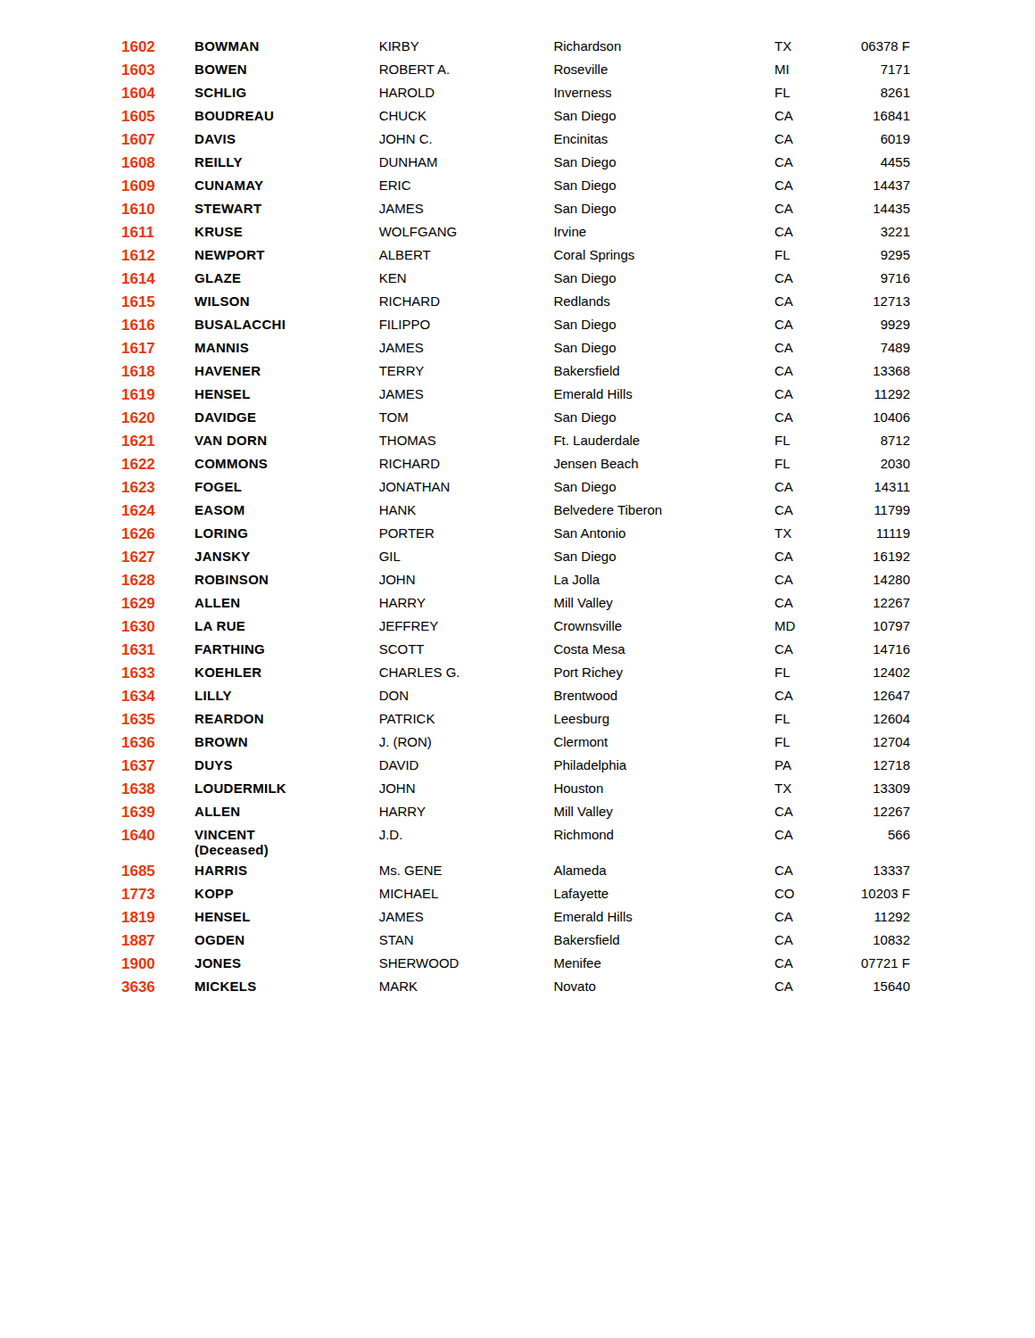| 1602 | BOWMAN | KIRBY | Richardson | TX | 06378 F |
| 1603 | BOWEN | ROBERT A. | Roseville | MI | 7171 |
| 1604 | SCHLIG | HAROLD | Inverness | FL | 8261 |
| 1605 | BOUDREAU | CHUCK | San Diego | CA | 16841 |
| 1607 | DAVIS | JOHN C. | Encinitas | CA | 6019 |
| 1608 | REILLY | DUNHAM | San Diego | CA | 4455 |
| 1609 | CUNAMAY | ERIC | San Diego | CA | 14437 |
| 1610 | STEWART | JAMES | San Diego | CA | 14435 |
| 1611 | KRUSE | WOLFGANG | Irvine | CA | 3221 |
| 1612 | NEWPORT | ALBERT | Coral Springs | FL | 9295 |
| 1614 | GLAZE | KEN | San Diego | CA | 9716 |
| 1615 | WILSON | RICHARD | Redlands | CA | 12713 |
| 1616 | BUSALACCHI | FILIPPO | San Diego | CA | 9929 |
| 1617 | MANNIS | JAMES | San Diego | CA | 7489 |
| 1618 | HAVENER | TERRY | Bakersfield | CA | 13368 |
| 1619 | HENSEL | JAMES | Emerald Hills | CA | 11292 |
| 1620 | DAVIDGE | TOM | San Diego | CA | 10406 |
| 1621 | VAN DORN | THOMAS | Ft. Lauderdale | FL | 8712 |
| 1622 | COMMONS | RICHARD | Jensen Beach | FL | 2030 |
| 1623 | FOGEL | JONATHAN | San Diego | CA | 14311 |
| 1624 | EASOM | HANK | Belvedere Tiberon | CA | 11799 |
| 1626 | LORING | PORTER | San Antonio | TX | 11119 |
| 1627 | JANSKY | GIL | San Diego | CA | 16192 |
| 1628 | ROBINSON | JOHN | La Jolla | CA | 14280 |
| 1629 | ALLEN | HARRY | Mill Valley | CA | 12267 |
| 1630 | LA RUE | JEFFREY | Crownsville | MD | 10797 |
| 1631 | FARTHING | SCOTT | Costa Mesa | CA | 14716 |
| 1633 | KOEHLER | CHARLES G. | Port Richey | FL | 12402 |
| 1634 | LILLY | DON | Brentwood | CA | 12647 |
| 1635 | REARDON | PATRICK | Leesburg | FL | 12604 |
| 1636 | BROWN | J. (RON) | Clermont | FL | 12704 |
| 1637 | DUYS | DAVID | Philadelphia | PA | 12718 |
| 1638 | LOUDERMILK | JOHN | Houston | TX | 13309 |
| 1639 | ALLEN | HARRY | Mill Valley | CA | 12267 |
| 1640 | VINCENT (Deceased) | J.D. | Richmond | CA | 566 |
| 1685 | HARRIS | Ms. GENE | Alameda | CA | 13337 |
| 1773 | KOPP | MICHAEL | Lafayette | CO | 10203 F |
| 1819 | HENSEL | JAMES | Emerald Hills | CA | 11292 |
| 1887 | OGDEN | STAN | Bakersfield | CA | 10832 |
| 1900 | JONES | SHERWOOD | Menifee | CA | 07721 F |
| 3636 | MICKELS | MARK | Novato | CA | 15640 |